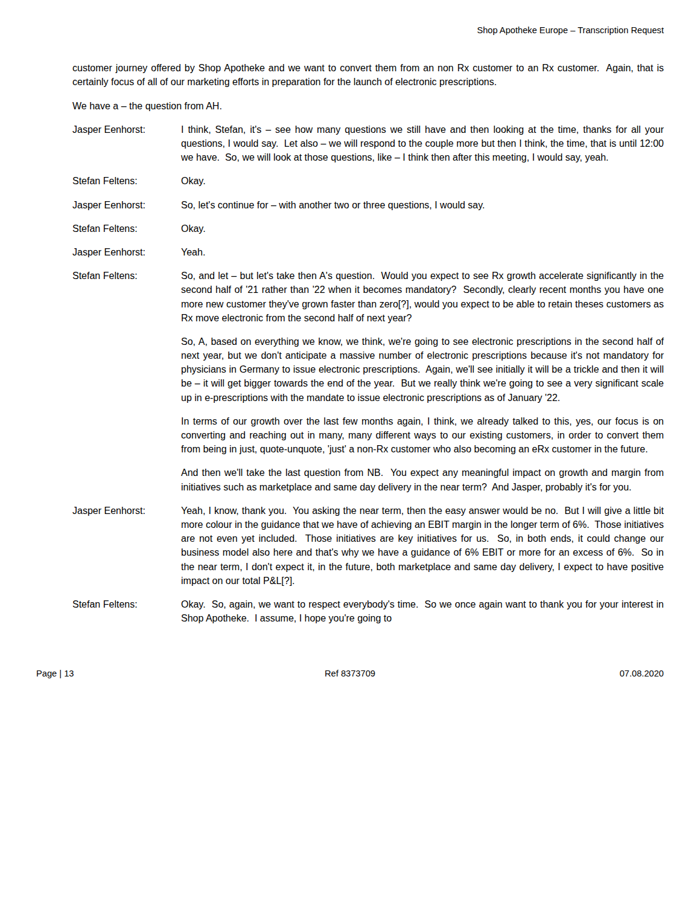Shop Apotheke Europe – Transcription Request
customer journey offered by Shop Apotheke and we want to convert them from an non Rx customer to an Rx customer. Again, that is certainly focus of all of our marketing efforts in preparation for the launch of electronic prescriptions.
We have a – the question from AH.
Jasper Eenhorst:
I think, Stefan, it's – see how many questions we still have and then looking at the time, thanks for all your questions, I would say. Let also – we will respond to the couple more but then I think, the time, that is until 12:00 we have. So, we will look at those questions, like – I think then after this meeting, I would say, yeah.
Stefan Feltens:
Okay.
Jasper Eenhorst:
So, let's continue for – with another two or three questions, I would say.
Stefan Feltens:
Okay.
Jasper Eenhorst:
Yeah.
Stefan Feltens:
So, and let – but let's take then A's question. Would you expect to see Rx growth accelerate significantly in the second half of '21 rather than '22 when it becomes mandatory? Secondly, clearly recent months you have one more new customer they've grown faster than zero[?], would you expect to be able to retain theses customers as Rx move electronic from the second half of next year?
So, A, based on everything we know, we think, we're going to see electronic prescriptions in the second half of next year, but we don't anticipate a massive number of electronic prescriptions because it's not mandatory for physicians in Germany to issue electronic prescriptions. Again, we'll see initially it will be a trickle and then it will be – it will get bigger towards the end of the year. But we really think we're going to see a very significant scale up in e-prescriptions with the mandate to issue electronic prescriptions as of January '22.
In terms of our growth over the last few months again, I think, we already talked to this, yes, our focus is on converting and reaching out in many, many different ways to our existing customers, in order to convert them from being in just, quote-unquote, 'just' a non-Rx customer who also becoming an eRx customer in the future.
And then we'll take the last question from NB. You expect any meaningful impact on growth and margin from initiatives such as marketplace and same day delivery in the near term? And Jasper, probably it's for you.
Jasper Eenhorst:
Yeah, I know, thank you. You asking the near term, then the easy answer would be no. But I will give a little bit more colour in the guidance that we have of achieving an EBIT margin in the longer term of 6%. Those initiatives are not even yet included. Those initiatives are key initiatives for us. So, in both ends, it could change our business model also here and that's why we have a guidance of 6% EBIT or more for an excess of 6%. So in the near term, I don't expect it, in the future, both marketplace and same day delivery, I expect to have positive impact on our total P&L[?].
Stefan Feltens:
Okay. So, again, we want to respect everybody's time. So we once again want to thank you for your interest in Shop Apotheke. I assume, I hope you're going to
Page | 13
Ref 8373709
07.08.2020